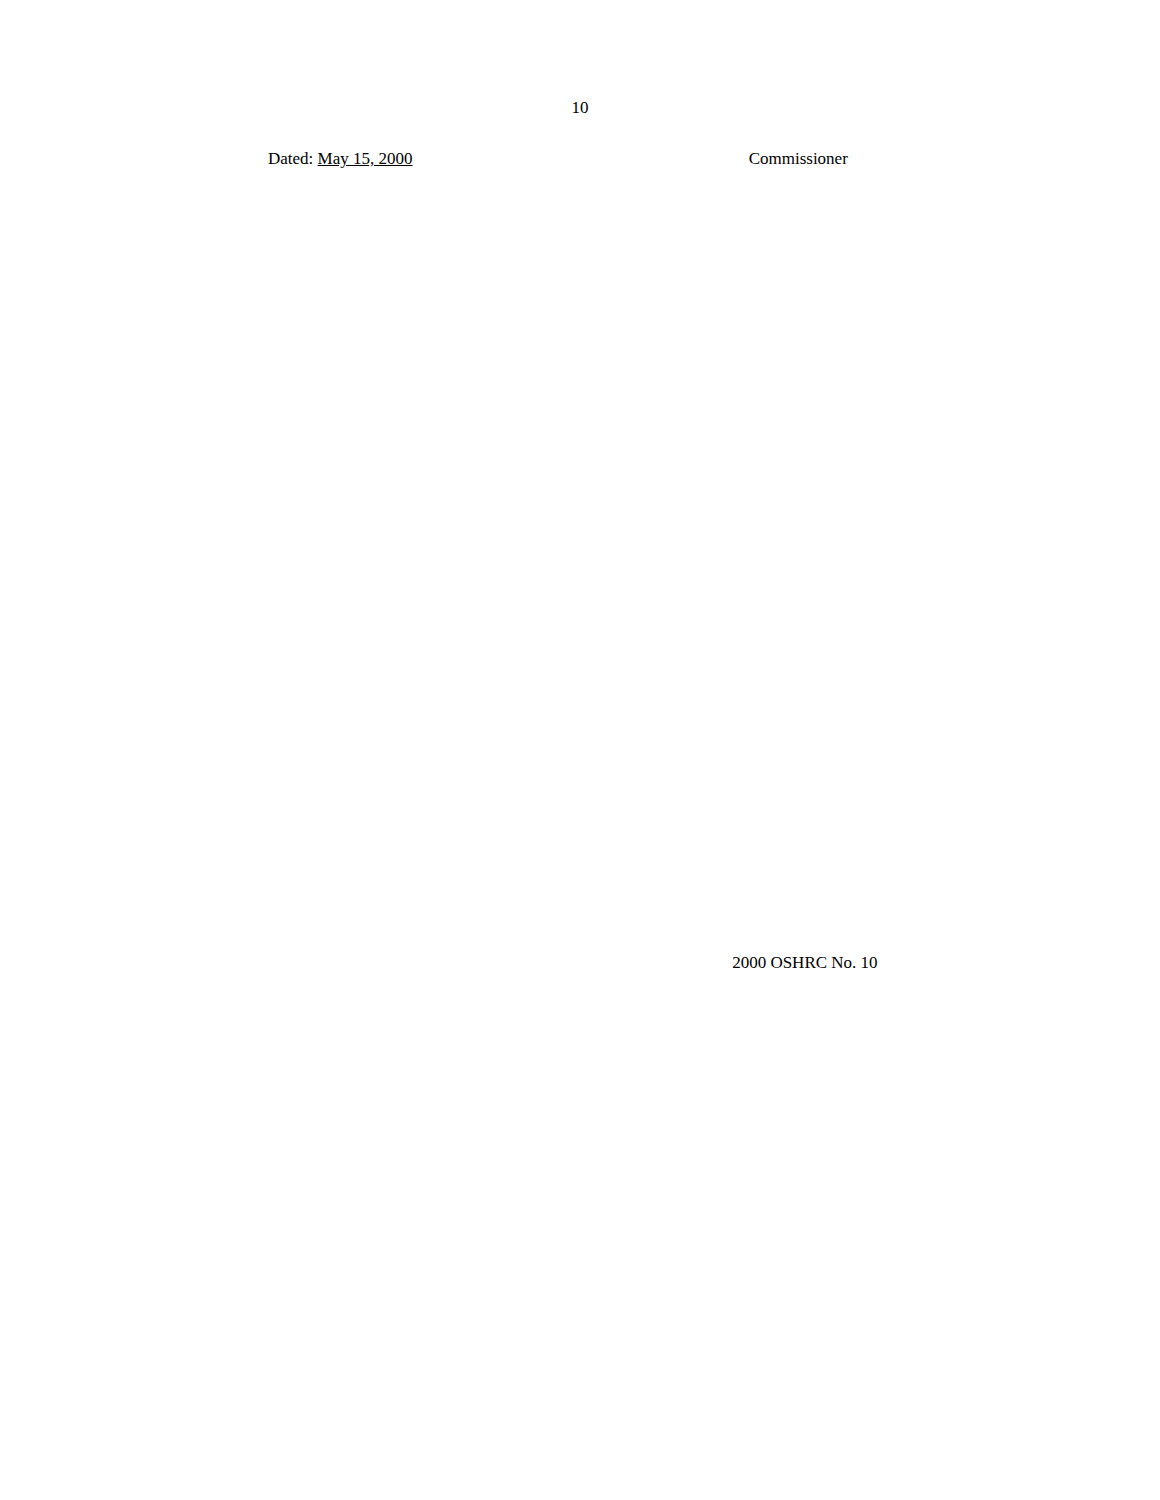10
Dated: May 15, 2000
Commissioner
2000 OSHRC No. 10